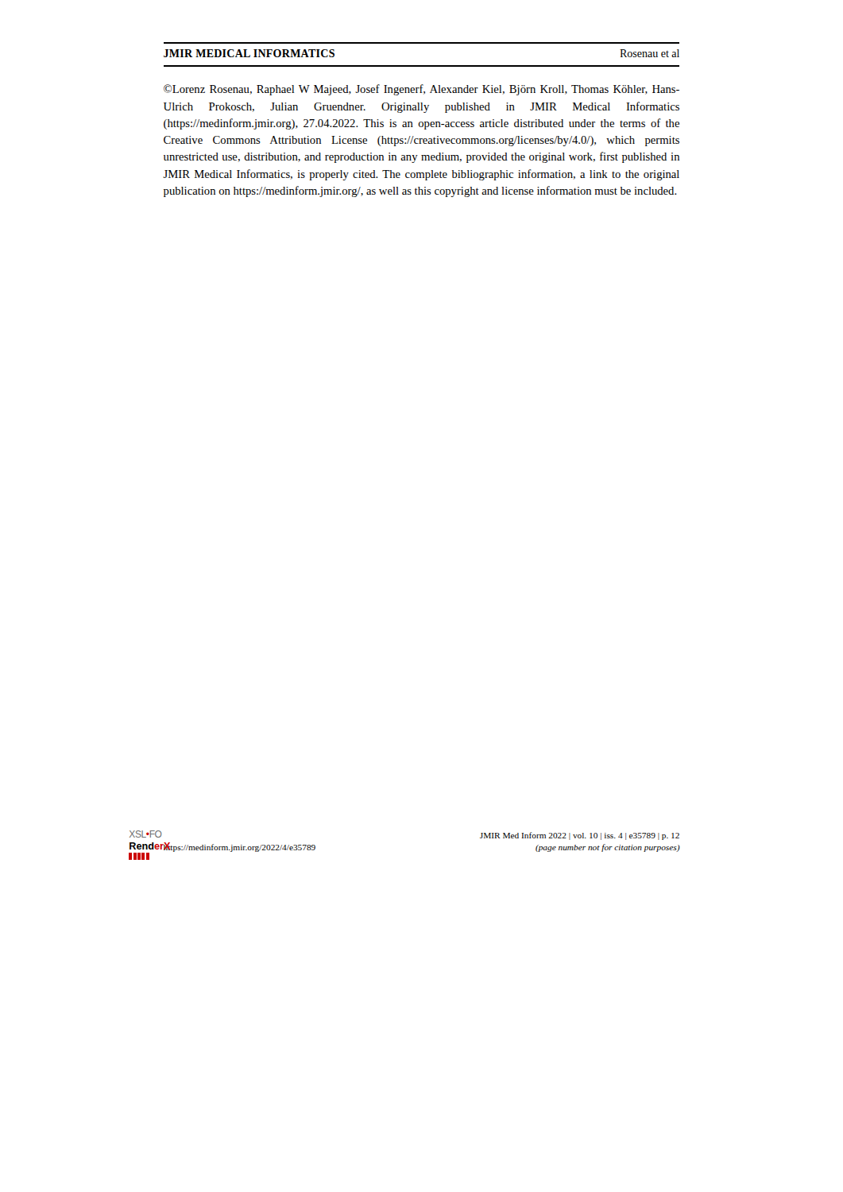JMIR MEDICAL INFORMATICS Rosenau et al
©Lorenz Rosenau, Raphael W Majeed, Josef Ingenerf, Alexander Kiel, Björn Kroll, Thomas Köhler, Hans-Ulrich Prokosch, Julian Gruendner. Originally published in JMIR Medical Informatics (https://medinform.jmir.org), 27.04.2022. This is an open-access article distributed under the terms of the Creative Commons Attribution License (https://creativecommons.org/licenses/by/4.0/), which permits unrestricted use, distribution, and reproduction in any medium, provided the original work, first published in JMIR Medical Informatics, is properly cited. The complete bibliographic information, a link to the original publication on https://medinform.jmir.org/, as well as this copyright and license information must be included.
https://medinform.jmir.org/2022/4/e35789
JMIR Med Inform 2022 | vol. 10 | iss. 4 | e35789 | p. 12
(page number not for citation purposes)
XSL•FO
Rend erX